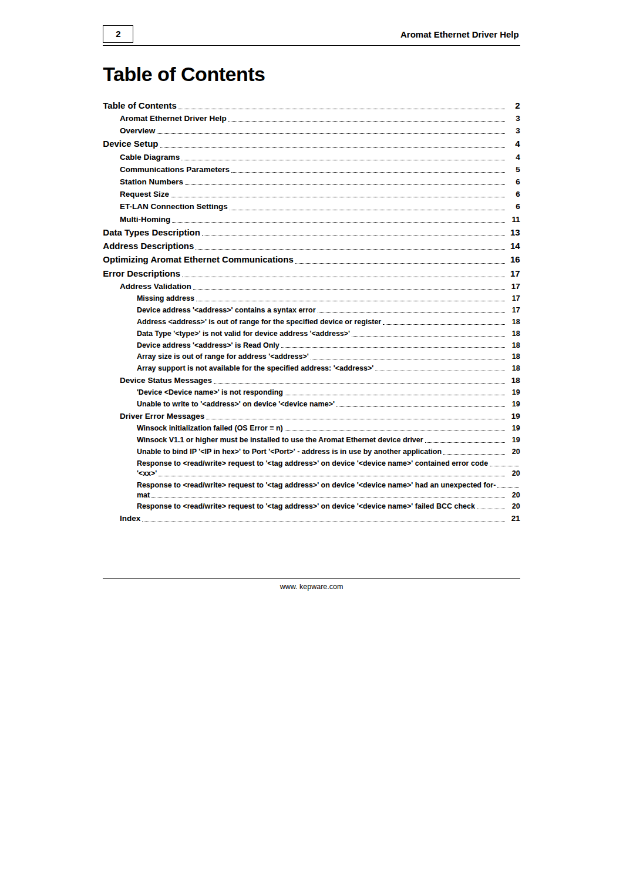2
Aromat Ethernet Driver Help
Table of Contents
Table of Contents 2
Aromat Ethernet Driver Help 3
Overview 3
Device Setup 4
Cable Diagrams 4
Communications Parameters 5
Station Numbers 6
Request Size 6
ET-LAN Connection Settings 6
Multi-Homing 11
Data Types Description 13
Address Descriptions 14
Optimizing Aromat Ethernet Communications 16
Error Descriptions 17
Address Validation 17
Missing address 17
Device address '<address>' contains a syntax error 17
Address <address>' is out of range for the specified device or register 18
Data Type '<type>' is not valid for device address '<address>' 18
Device address '<address>' is Read Only 18
Array size is out of range for address '<address>' 18
Array support is not available for the specified address: '<address>' 18
Device Status Messages 18
'Device <Device name>' is not responding 19
Unable to write to '<address>' on device '<device name>' 19
Driver Error Messages 19
Winsock initialization failed (OS Error = n) 19
Winsock V1.1 or higher must be installed to use the Aromat Ethernet device driver 19
Unable to bind IP '<IP in hex>' to Port '<Port>' - address is in use by another application 20
Response to <read/write> request to '<tag address>' on device '<device name>' contained error code '<xx>' 20
Response to <read/write> request to '<tag address>' on device '<device name>' had an unexpected for- mat 20
Response to <read/write> request to '<tag address>' on device '<device name>' failed BCC check 20
Index 21
www. kepware.com